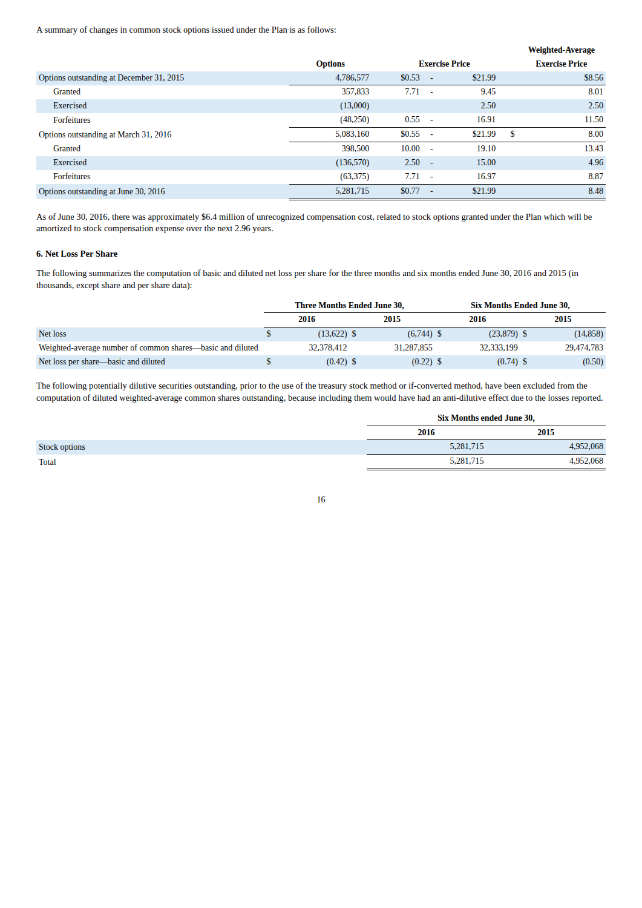A summary of changes in common stock options issued under the Plan is as follows:
| | | | Weighted-Average |
| | Options | Exercise Price | Exercise Price |
| Options outstanding at December 31, 2015 | 4,786,577 | $0.53 | - | $21.99 | | $8.56 |
| Granted | 357,833 | 7.71 | - | 9.45 | | 8.01 |
| Exercised | (13,000) | 2.50 | | 2.50 |
| Forfeitures | (48,250) | 0.55 | - | 16.91 | | 11.50 |
| Options outstanding at March 31, 2016 | 5,083,160 | $0.55 | - | $21.99 | $ | 8.00 |
| Granted | 398,500 | 10.00 | - | 19.10 | | 13.43 |
| Exercised | (136,570) | 2.50 | - | 15.00 | | 4.96 |
| Forfeitures | (63,375) | 7.71 | - | 16.97 | | 8.87 |
| Options outstanding at June 30, 2016 | 5,281,715 | $0.77 | - | $21.99 | | 8.48 |
As of June 30, 2016, there was approximately $6.4 million of unrecognized compensation cost, related to stock options granted under the Plan which will be amortized to stock compensation expense over the next 2.96 years.
6. Net Loss Per Share
The following summarizes the computation of basic and diluted net loss per share for the three months and six months ended June 30, 2016 and 2015 (in thousands, except share and per share data):
| | Three Months Ended June 30, | Six Months Ended June 30, |
| | 2016 | 2015 | 2016 | 2015 |
| Net loss | $ | (13,622) | $ | (6,744) | $ | (23,879) | $ | (14,858) |
| Weighted-average number of common shares—basic and diluted | | 32,378,412 | | 31,287,855 | | 32,333,199 | | 29,474,783 |
| Net loss per share—basic and diluted | $ | (0.42) | $ | (0.22) | $ | (0.74) | $ | (0.50) |
The following potentially dilutive securities outstanding, prior to the use of the treasury stock method or if-converted method, have been excluded from the computation of diluted weighted-average common shares outstanding, because including them would have had an anti-dilutive effect due to the losses reported.
| | Six Months ended June 30, |
| | 2016 | 2015 |
| Stock options | 5,281,715 | 4,952,068 |
| Total | 5,281,715 | 4,952,068 |
16